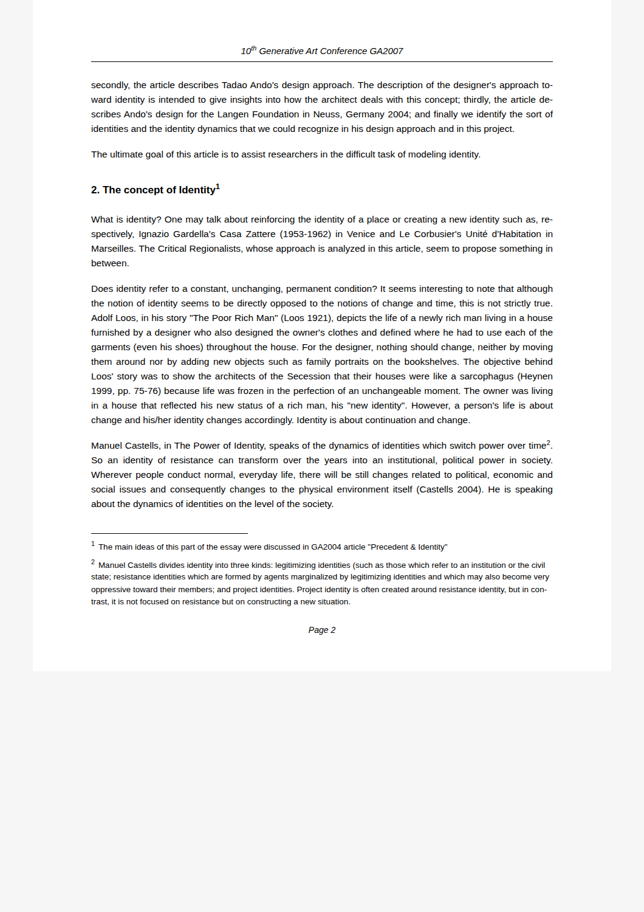10th Generative Art Conference GA2007
secondly, the article describes Tadao Ando's design approach. The description of the designer's approach toward identity is intended to give insights into how the architect deals with this concept; thirdly, the article describes Ando's design for the Langen Foundation in Neuss, Germany 2004; and finally we identify the sort of identities and the identity dynamics that we could recognize in his design approach and in this project.
The ultimate goal of this article is to assist researchers in the difficult task of modeling identity.
2. The concept of Identity1
What is identity? One may talk about reinforcing the identity of a place or creating a new identity such as, respectively, Ignazio Gardella's Casa Zattere (1953-1962) in Venice and Le Corbusier's Unité d'Habitation in Marseilles. The Critical Regionalists, whose approach is analyzed in this article, seem to propose something in between.
Does identity refer to a constant, unchanging, permanent condition? It seems interesting to note that although the notion of identity seems to be directly opposed to the notions of change and time, this is not strictly true. Adolf Loos, in his story "The Poor Rich Man" (Loos 1921), depicts the life of a newly rich man living in a house furnished by a designer who also designed the owner's clothes and defined where he had to use each of the garments (even his shoes) throughout the house. For the designer, nothing should change, neither by moving them around nor by adding new objects such as family portraits on the bookshelves. The objective behind Loos' story was to show the architects of the Secession that their houses were like a sarcophagus (Heynen 1999, pp. 75-76) because life was frozen in the perfection of an unchangeable moment. The owner was living in a house that reflected his new status of a rich man, his "new identity". However, a person's life is about change and his/her identity changes accordingly. Identity is about continuation and change.
Manuel Castells, in The Power of Identity, speaks of the dynamics of identities which switch power over time2. So an identity of resistance can transform over the years into an institutional, political power in society. Wherever people conduct normal, everyday life, there will be still changes related to political, economic and social issues and consequently changes to the physical environment itself (Castells 2004). He is speaking about the dynamics of identities on the level of the society.
1 The main ideas of this part of the essay were discussed in GA2004 article "Precedent & Identity"
2 Manuel Castells divides identity into three kinds: legitimizing identities (such as those which refer to an institution or the civil state; resistance identities which are formed by agents marginalized by legitimizing identities and which may also become very oppressive toward their members; and project identities. Project identity is often created around resistance identity, but in contrast, it is not focused on resistance but on constructing a new situation.
Page 2